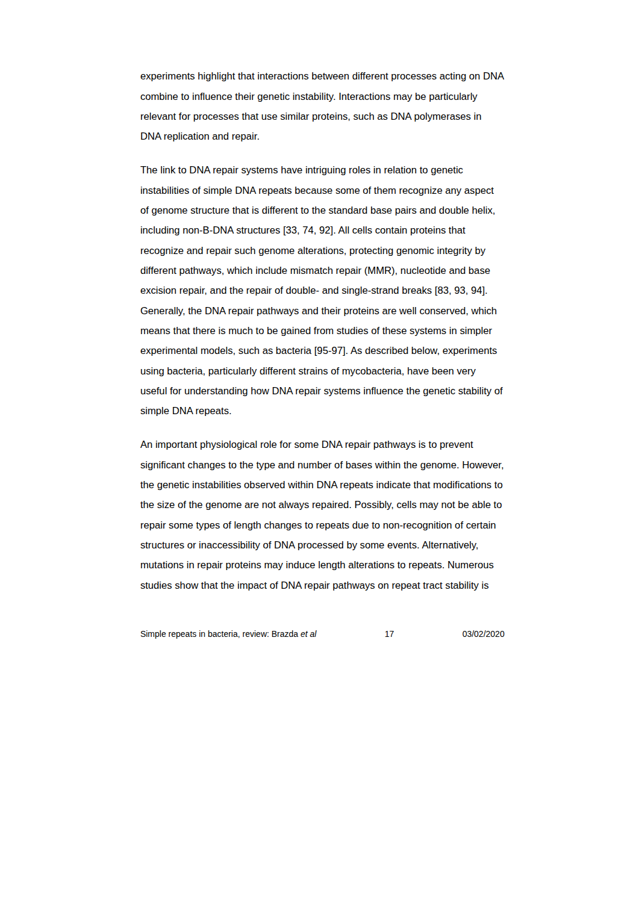experiments highlight that interactions between different processes acting on DNA combine to influence their genetic instability. Interactions may be particularly relevant for processes that use similar proteins, such as DNA polymerases in DNA replication and repair.
The link to DNA repair systems have intriguing roles in relation to genetic instabilities of simple DNA repeats because some of them recognize any aspect of genome structure that is different to the standard base pairs and double helix, including non-B-DNA structures [33, 74, 92]. All cells contain proteins that recognize and repair such genome alterations, protecting genomic integrity by different pathways, which include mismatch repair (MMR), nucleotide and base excision repair, and the repair of double- and single-strand breaks [83, 93, 94]. Generally, the DNA repair pathways and their proteins are well conserved, which means that there is much to be gained from studies of these systems in simpler experimental models, such as bacteria [95-97]. As described below, experiments using bacteria, particularly different strains of mycobacteria, have been very useful for understanding how DNA repair systems influence the genetic stability of simple DNA repeats.
An important physiological role for some DNA repair pathways is to prevent significant changes to the type and number of bases within the genome. However, the genetic instabilities observed within DNA repeats indicate that modifications to the size of the genome are not always repaired. Possibly, cells may not be able to repair some types of length changes to repeats due to non-recognition of certain structures or inaccessibility of DNA processed by some events. Alternatively, mutations in repair proteins may induce length alterations to repeats. Numerous studies show that the impact of DNA repair pathways on repeat tract stability is
Simple repeats in bacteria, review: Brazda et al 17 03/02/2020